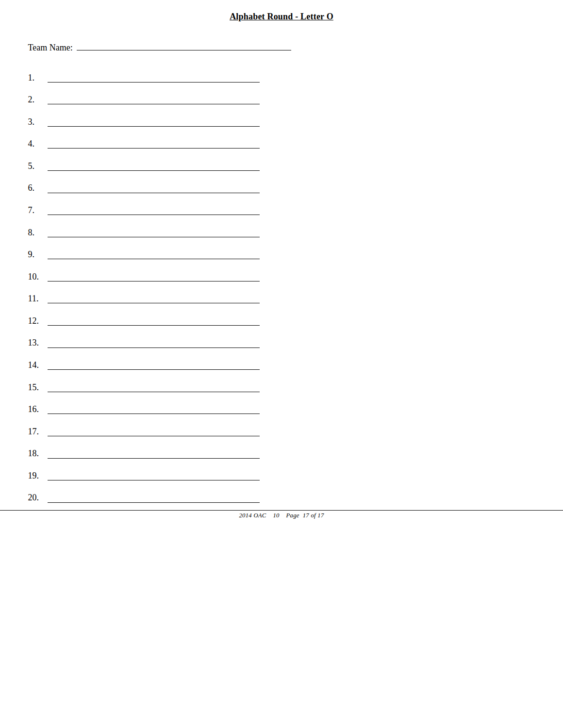Alphabet Round - Letter O
Team Name:
2014 OAC 10 Page 17 of 17